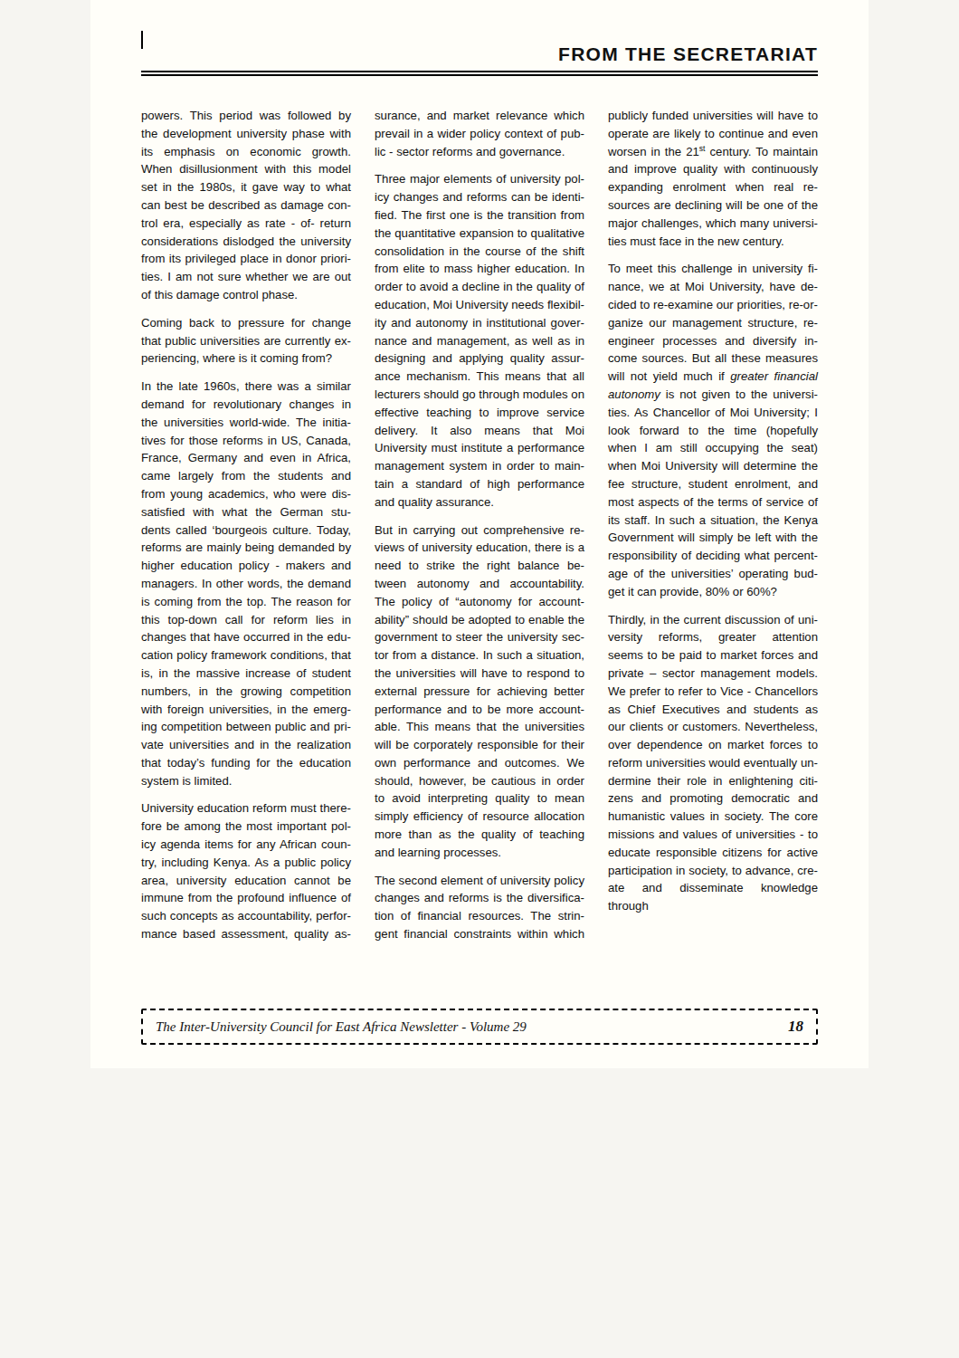From the Secretariat
powers. This period was followed by the development university phase with its emphasis on economic growth. When disillusionment with this model set in the 1980s, it gave way to what can best be described as damage control era, especially as rate - of- return considerations dislodged the university from its privileged place in donor priorities. I am not sure whether we are out of this damage control phase.
Coming back to pressure for change that public universities are currently experiencing, where is it coming from?
In the late 1960s, there was a similar demand for revolutionary changes in the universities world-wide. The initiatives for those reforms in US, Canada, France, Germany and even in Africa, came largely from the students and from young academics, who were dissatisfied with what the German students called ‘bourgeois culture. Today, reforms are mainly being demanded by higher education policy - makers and managers. In other words, the demand is coming from the top. The reason for this top-down call for reform lies in changes that have occurred in the education policy framework conditions, that is, in the massive increase of student numbers, in the growing competition with foreign universities, in the emerging competition between public and private universities and in the realization that today’s funding for the education system is limited.
University education reform must therefore be among the most important policy agenda items for any African country, including Kenya. As a public policy area, university education cannot be immune from the profound influence of such concepts as accountability, performance based assessment, quality assurance, and market relevance which prevail in a wider policy context of public - sector reforms and governance.
Three major elements of university policy changes and reforms can be identified. The first one is the transition from the quantitative expansion to qualitative consolidation in the course of the shift from elite to mass higher education. In order to avoid a decline in the quality of education, Moi University needs flexibility and autonomy in institutional governance and management, as well as in designing and applying quality assurance mechanism. This means that all lecturers should go through modules on effective teaching to improve service delivery. It also means that Moi University must institute a performance management system in order to maintain a standard of high performance and quality assurance.
But in carrying out comprehensive reviews of university education, there is a need to strike the right balance between autonomy and accountability. The policy of “autonomy for accountability” should be adopted to enable the government to steer the university sector from a distance. In such a situation, the universities will have to respond to external pressure for achieving better performance and to be more accountable. This means that the universities will be corporately responsible for their own performance and outcomes. We should, however, be cautious in order to avoid interpreting quality to mean simply efficiency of resource allocation more than as the quality of teaching and learning processes.
The second element of university policy changes and reforms is the diversification of financial resources. The stringent financial constraints within which publicly funded universities will have to operate are likely to continue and even worsen in the 21st century. To maintain and improve quality with continuously expanding enrolment when real resources are declining will be one of the major challenges, which many universities must face in the new century.
To meet this challenge in university finance, we at Moi University, have decided to re-examine our priorities, re-organize our management structure, re-engineer processes and diversify income sources. But all these measures will not yield much if greater financial autonomy is not given to the universities. As Chancellor of Moi University; I look forward to the time (hopefully when I am still occupying the seat) when Moi University will determine the fee structure, student enrolment, and most aspects of the terms of service of its staff. In such a situation, the Kenya Government will simply be left with the responsibility of deciding what percentage of the universities’ operating budget it can provide, 80% or 60%?
Thirdly, in the current discussion of university reforms, greater attention seems to be paid to market forces and private – sector management models. We prefer to refer to Vice - Chancellors as Chief Executives and students as our clients or customers. Nevertheless, over dependence on market forces to reform universities would eventually undermine their role in enlightening citizens and promoting democratic and humanistic values in society. The core missions and values of universities - to educate responsible citizens for active participation in society, to advance, create and disseminate knowledge through
The Inter-University Council for East Africa Newsletter - Volume 29 18